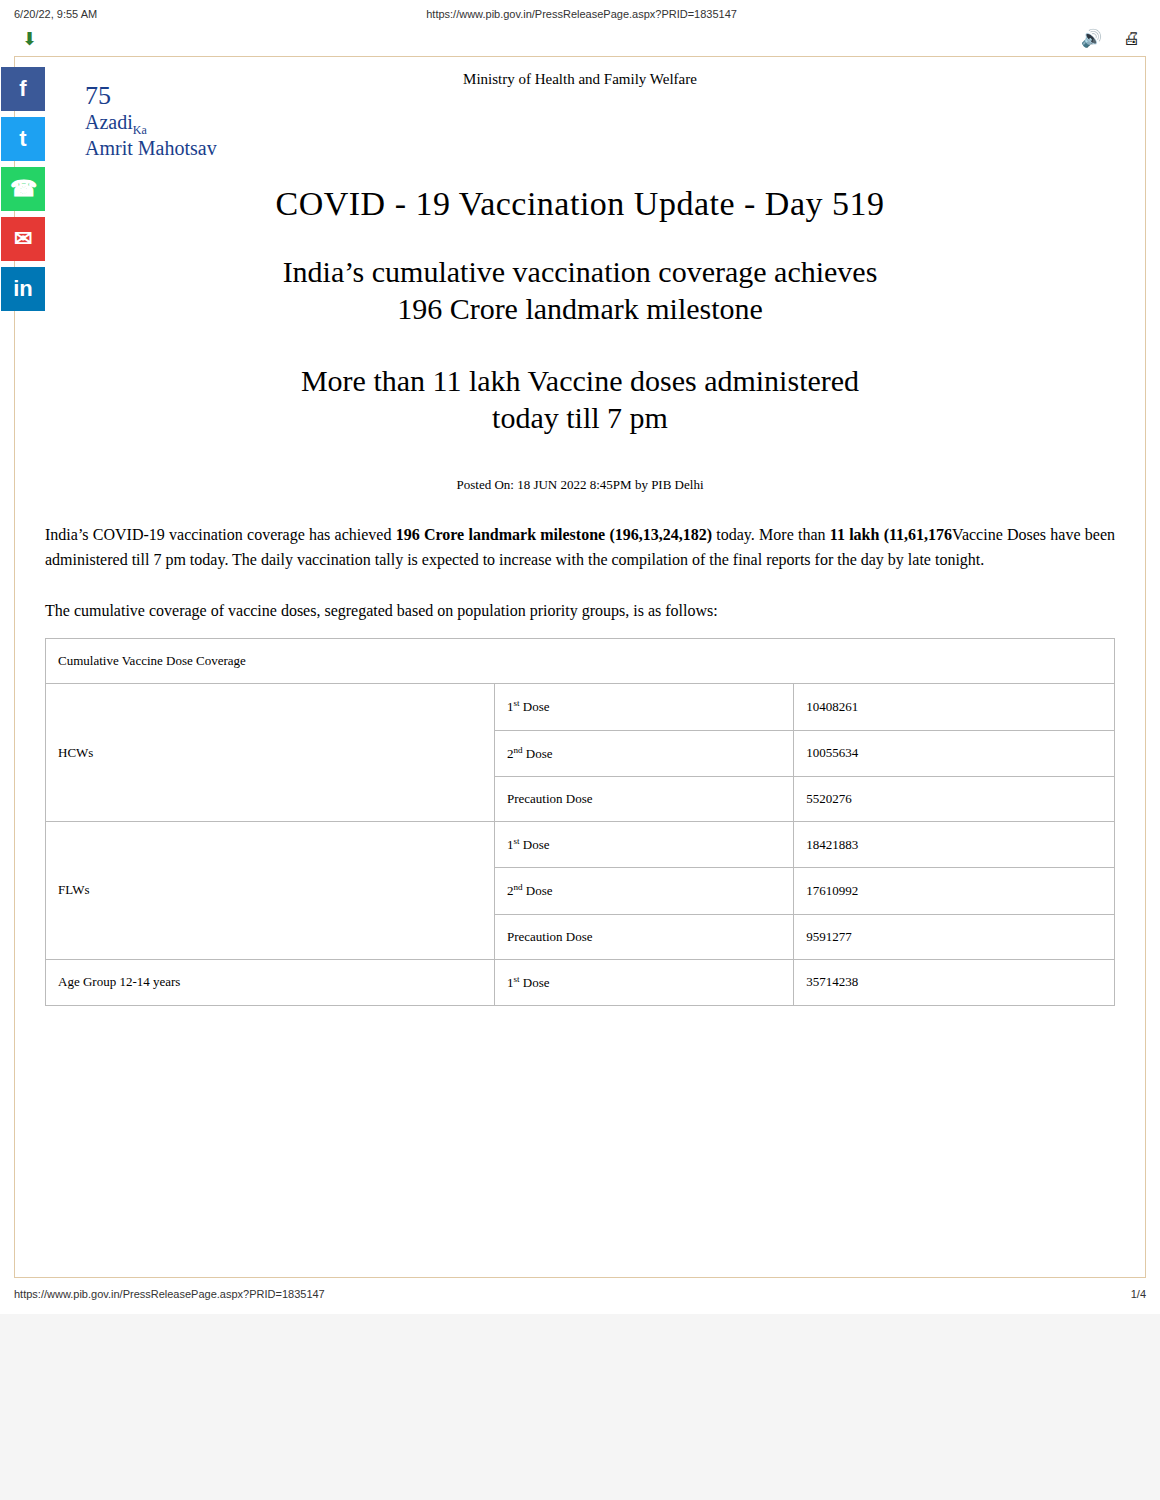6/20/22, 9:55 AM https://www.pib.gov.in/PressReleasePage.aspx?PRID=1835147
⬇
🔊 🖨
f
t
☎
✉
in
Ministry of Health and Family Welfare
75
AzadiKa
Amrit Mahotsav
COVID - 19 Vaccination Update - Day 519
India’s cumulative vaccination coverage achieves
196 Crore landmark milestone
More than 11 lakh Vaccine doses administered
today till 7 pm
Posted On: 18 JUN 2022 8:45PM by PIB Delhi
India’s COVID-19 vaccination coverage has achieved 196 Crore landmark milestone (196,13,24,182) today. More than 11 lakh (11,61,176 Vaccine Doses have been administered till 7 pm today. The daily vaccination tally is expected to increase with the compilation of the final reports for the day by late tonight.
The cumulative coverage of vaccine doses, segregated based on population priority groups, is as follows:
| Cumulative Vaccine Dose Coverage |
| HCWs | 1 st Dose | 10408261 |
| 2 nd Dose | 10055634 |
| Precaution Dose | 5520276 |
| FLWs | 1 st Dose | 18421883 |
| 2 nd Dose | 17610992 |
| Precaution Dose | 9591277 |
| Age Group 12-14 years | 1 st Dose | 35714238 |
https://www.pib.gov.in/PressReleasePage.aspx?PRID=1835147 1/4